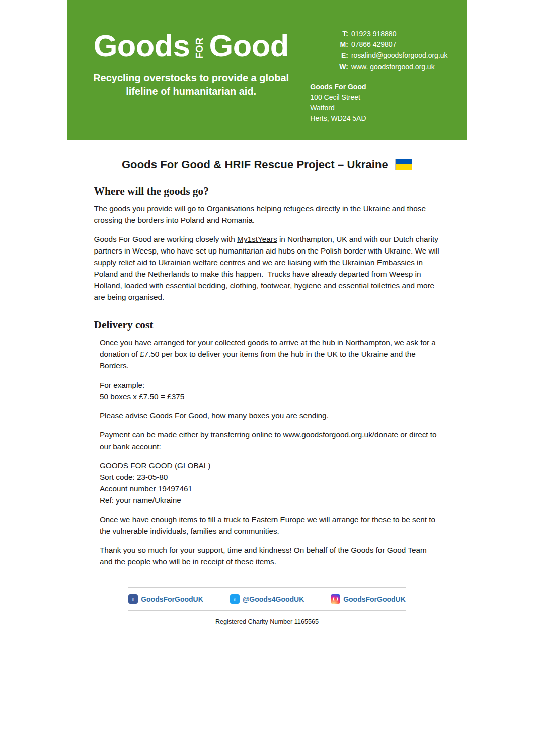GoodsFORGood
Recycling overstocks to provide a global
lifeline of humanitarian aid.
| T: | 01923 918880 |
| M: | 07866 429807 |
| E: | rosalind@goodsforgood.org.uk |
| W: | www. goodsforgood.org.uk |
Goods For Good
100 Cecil Street
Watford
Herts, WD24 5AD
Goods For Good & HRIF Rescue Project – Ukraine
Where will the goods go?
The goods you provide will go to Organisations helping refugees directly in the Ukraine and those crossing the borders into Poland and Romania.
Goods For Good are working closely with My1stYears in Northampton, UK and with our Dutch charity partners in Weesp, who have set up humanitarian aid hubs on the Polish border with Ukraine. We will supply relief aid to Ukrainian welfare centres and we are liaising with the Ukrainian Embassies in Poland and the Netherlands to make this happen. Trucks have already departed from Weesp in Holland, loaded with essential bedding, clothing, footwear, hygiene and essential toiletries and more are being organised.
Delivery cost
Once you have arranged for your collected goods to arrive at the hub in Northampton, we ask for a donation of £7.50 per box to deliver your items from the hub in the UK to the Ukraine and the Borders.
For example:
50 boxes x £7.50 = £375
Please advise Goods For Good, how many boxes you are sending.
Payment can be made either by transferring online to www.goodsforgood.org.uk/donate or direct to our bank account:
GOODS FOR GOOD (GLOBAL)
Sort code: 23-05-80
Account number 19497461
Ref: your name/Ukraine
Once we have enough items to fill a truck to Eastern Europe we will arrange for these to be sent to the vulnerable individuals, families and communities.
Thank you so much for your support, time and kindness! On behalf of the Goods for Good Team and the people who will be in receipt of these items.
f GoodsForGoodUK
t@Goods4GoodUK
GoodsForGoodUK
Registered Charity Number 1165565